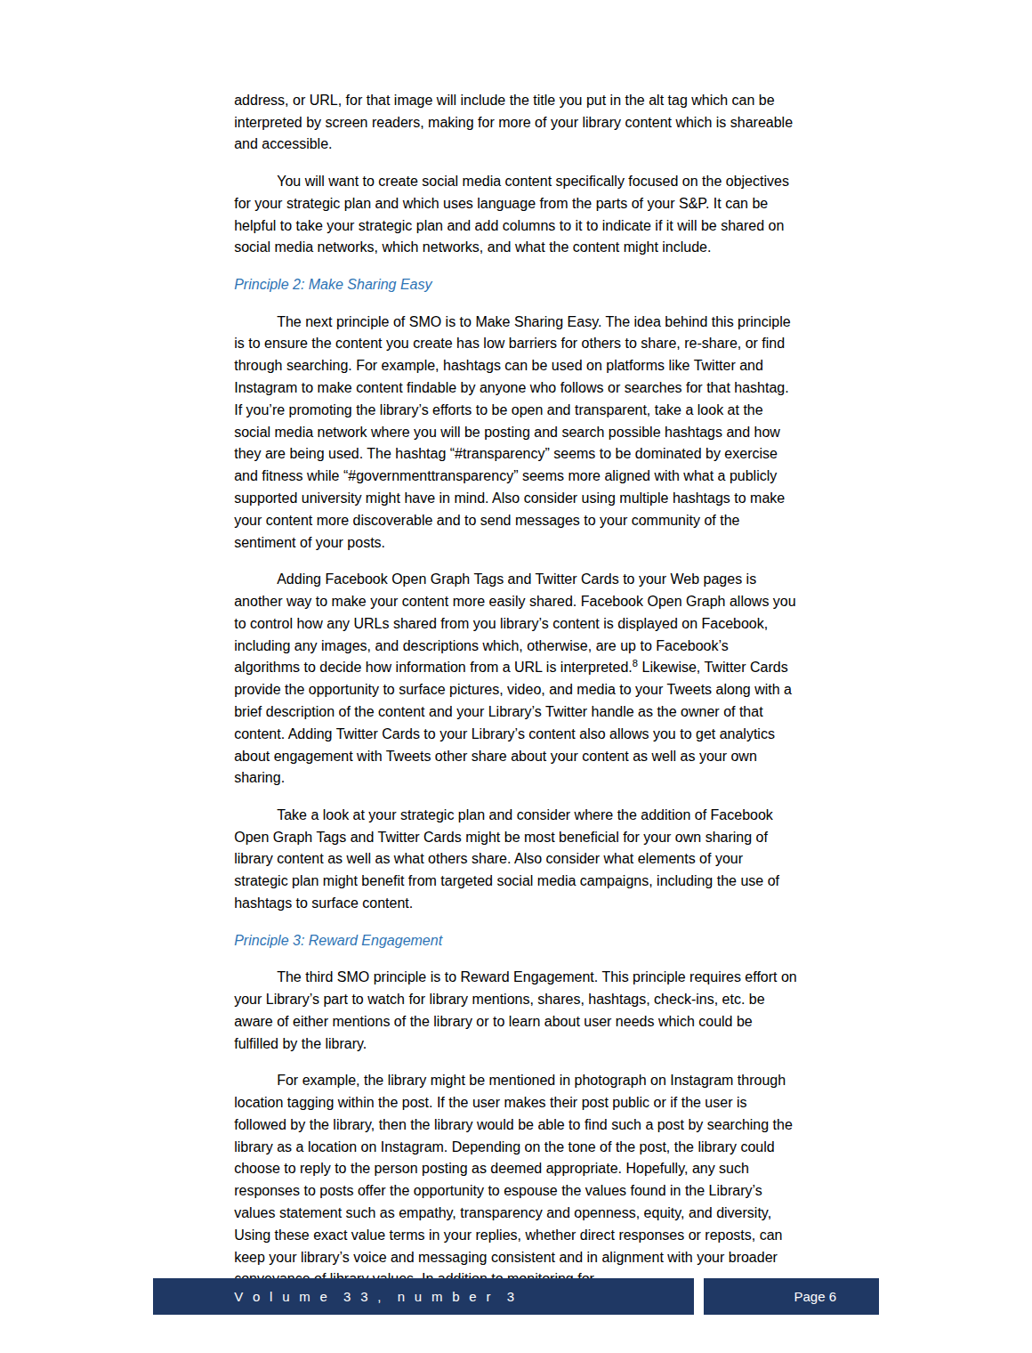address, or URL, for that image will include the title you put in the alt tag which can be interpreted by screen readers, making for more of your library content which is shareable and accessible.
You will want to create social media content specifically focused on the objectives for your strategic plan and which uses language from the parts of your S&P. It can be helpful to take your strategic plan and add columns to it to indicate if it will be shared on social media networks, which networks, and what the content might include.
Principle 2: Make Sharing Easy
The next principle of SMO is to Make Sharing Easy. The idea behind this principle is to ensure the content you create has low barriers for others to share, re-share, or find through searching. For example, hashtags can be used on platforms like Twitter and Instagram to make content findable by anyone who follows or searches for that hashtag. If you’re promoting the library’s efforts to be open and transparent, take a look at the social media network where you will be posting and search possible hashtags and how they are being used. The hashtag “#transparency” seems to be dominated by exercise and fitness while “#governmenttransparency” seems more aligned with what a publicly supported university might have in mind. Also consider using multiple hashtags to make your content more discoverable and to send messages to your community of the sentiment of your posts.
Adding Facebook Open Graph Tags and Twitter Cards to your Web pages is another way to make your content more easily shared. Facebook Open Graph allows you to control how any URLs shared from you library’s content is displayed on Facebook, including any images, and descriptions which, otherwise, are up to Facebook’s algorithms to decide how information from a URL is interpreted.8 Likewise, Twitter Cards provide the opportunity to surface pictures, video, and media to your Tweets along with a brief description of the content and your Library’s Twitter handle as the owner of that content. Adding Twitter Cards to your Library’s content also allows you to get analytics about engagement with Tweets other share about your content as well as your own sharing.
Take a look at your strategic plan and consider where the addition of Facebook Open Graph Tags and Twitter Cards might be most beneficial for your own sharing of library content as well as what others share. Also consider what elements of your strategic plan might benefit from targeted social media campaigns, including the use of hashtags to surface content.
Principle 3: Reward Engagement
The third SMO principle is to Reward Engagement. This principle requires effort on your Library’s part to watch for library mentions, shares, hashtags, check-ins, etc. be aware of either mentions of the library or to learn about user needs which could be fulfilled by the library.
For example, the library might be mentioned in photograph on Instagram through location tagging within the post. If the user makes their post public or if the user is followed by the library, then the library would be able to find such a post by searching the library as a location on Instagram. Depending on the tone of the post, the library could choose to reply to the person posting as deemed appropriate. Hopefully, any such responses to posts offer the opportunity to espouse the values found in the Library’s values statement such as empathy, transparency and openness, equity, and diversity, Using these exact value terms in your replies, whether direct responses or reposts, can keep your library’s voice and messaging consistent and in alignment with your broader conveyance of library values. In addition to monitoring for
V o l u m e 3 3 , n u m b e r 3
Page 6